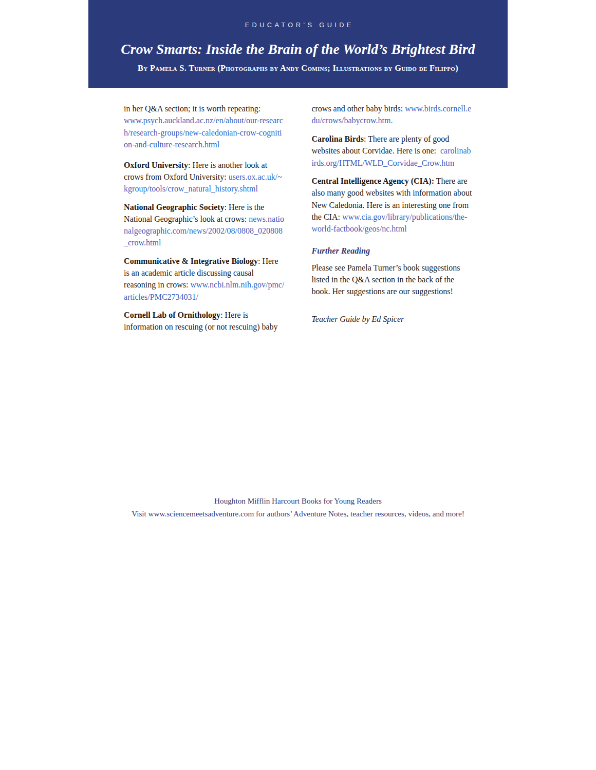Educator’s Guide
Crow Smarts: Inside the Brain of the World’s Brightest Bird
By Pamela S. Turner (Photographs by Andy Comins; Illustrations by Guido de Filippo)
in her Q&A section; it is worth repeating:
www.psych.auckland.ac.nz/en/about/our-research/research-groups/new-caledonian-crow-cognition-and-culture-research.html
Oxford University: Here is another look at crows from Oxford University: users.ox.ac.uk/~kgroup/tools/crow_natural_history.shtml
National Geographic Society: Here is the National Geographic’s look at crows: news.nationalgeographic.com/news/2002/08/0808_020808_crow.html
Communicative & Integrative Biology: Here is an academic article discussing causal reasoning in crows: www.ncbi.nlm.nih.gov/pmc/articles/PMC2734031/
Cornell Lab of Ornithology: Here is information on rescuing (or not rescuing) baby crows and other baby birds: www.birds.cornell.edu/crows/babycrow.htm.
Carolina Birds: There are plenty of good websites about Corvidae. Here is one: carolinabirds.org/HTML/WLD_Corvidae_Crow.htm
Central Intelligence Agency (CIA): There are also many good websites with information about New Caledonia. Here is an interesting one from the CIA: www.cia.gov/library/publications/the-world-factbook/geos/nc.html
Further Reading
Please see Pamela Turner’s book suggestions listed in the Q&A section in the back of the book. Her suggestions are our suggestions!
Teacher Guide by Ed Spicer
Houghton Mifflin Harcourt Books for Young Readers
Visit www.sciencemeetsadventure.com for authors’ Adventure Notes, teacher resources, videos, and more!